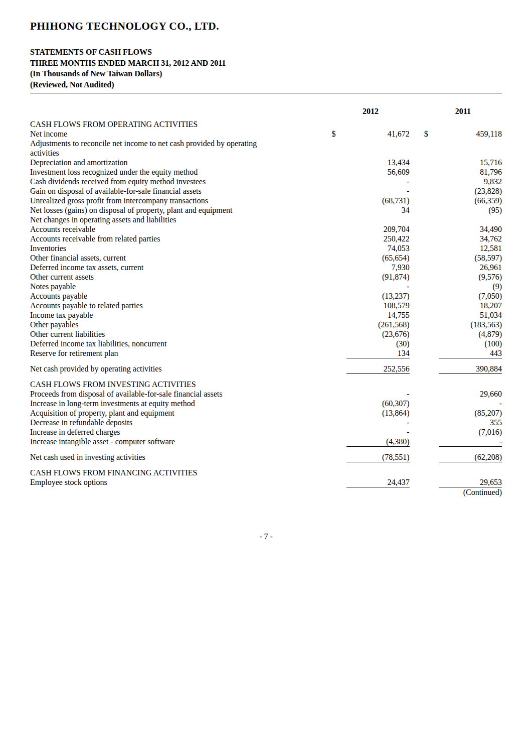PHIHONG TECHNOLOGY CO., LTD.
STATEMENTS OF CASH FLOWS
THREE MONTHS ENDED MARCH 31, 2012 AND 2011
(In Thousands of New Taiwan Dollars)
(Reviewed, Not Audited)
| | 2012 | | 2011 |
| CASH FLOWS FROM OPERATING ACTIVITIES | | | | | |
| Net income | $ | 41,672 | | $ | 459,118 |
| Adjustments to reconcile net income to net cash provided by operating | | | | | |
| activities | | | | | |
| Depreciation and amortization | | 13,434 | | | 15,716 |
| Investment loss recognized under the equity method | | 56,609 | | | 81,796 |
| Cash dividends received from equity method investees | | - | | | 9,832 |
| Gain on disposal of available-for-sale financial assets | | - | | | (23,828) |
| Unrealized gross profit from intercompany transactions | | (68,731) | | | (66,359) |
| Net losses (gains) on disposal of property, plant and equipment | | 34 | | | (95) |
| Net changes in operating assets and liabilities | | | | | |
| Accounts receivable | | 209,704 | | | 34,490 |
| Accounts receivable from related parties | | 250,422 | | | 34,762 |
| Inventories | | 74,053 | | | 12,581 |
| Other financial assets, current | | (65,654) | | | (58,597) |
| Deferred income tax assets, current | | 7,930 | | | 26,961 |
| Other current assets | | (91,874) | | | (9,576) |
| Notes payable | | - | | | (9) |
| Accounts payable | | (13,237) | | | (7,050) |
| Accounts payable to related parties | | 108,579 | | | 18,207 |
| Income tax payable | | 14,755 | | | 51,034 |
| Other payables | | (261,568) | | | (183,563) |
| Other current liabilities | | (23,676) | | | (4,879) |
| Deferred income tax liabilities, noncurrent | | (30) | | | (100) |
| Reserve for retirement plan | | 134 | | | 443 |
| Net cash provided by operating activities | | 252,556 | | | 390,884 |
| CASH FLOWS FROM INVESTING ACTIVITIES | | | | | |
| Proceeds from disposal of available-for-sale financial assets | | - | | | 29,660 |
| Increase in long-term investments at equity method | | (60,307) | | | - |
| Acquisition of property, plant and equipment | | (13,864) | | | (85,207) |
| Decrease in refundable deposits | | - | | | 355 |
| Increase in deferred charges | | - | | | (7,016) |
| Increase intangible asset - computer software | | (4,380) | | | - |
| Net cash used in investing activities | | (78,551) | | | (62,208) |
| CASH FLOWS FROM FINANCING ACTIVITIES | | | | | |
| Employee stock options | | 24,437 | | | 29,653 |
| | (Continued) |
- 7 -